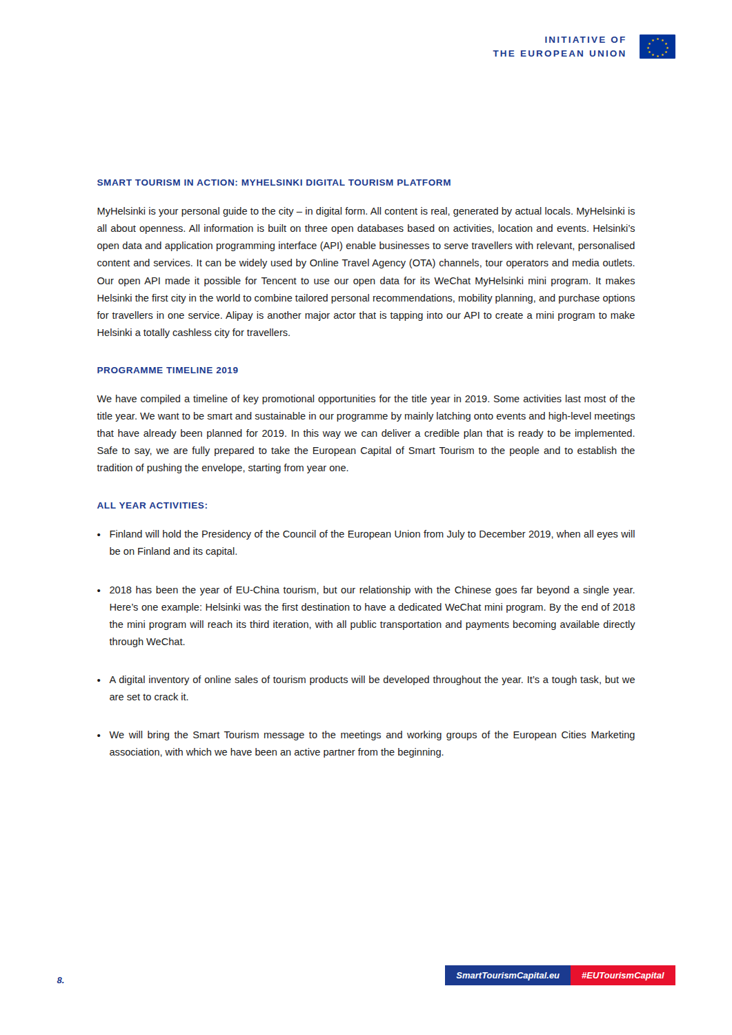INITIATIVE OF
THE EUROPEAN UNION
★ ★ ★ ★ ★ ★ ★ ★ ★ ★ ★ ★
Smart Tourism in Action: MyHelsinki Digital Tourism Platform
MyHelsinki is your personal guide to the city – in digital form. All content is real, generated by actual locals. MyHelsinki is all about openness. All information is built on three open databases based on activities, location and events. Helsinki’s open data and application programming interface (API) enable businesses to serve travellers with relevant, personalised content and services. It can be widely used by Online Travel Agency (OTA) channels, tour operators and media outlets. Our open API made it possible for Tencent to use our open data for its WeChat MyHelsinki mini program. It makes Helsinki the first city in the world to combine tailored personal recommendations, mobility planning, and purchase options for travellers in one service. Alipay is another major actor that is tapping into our API to create a mini program to make Helsinki a totally cashless city for travellers.
Programme Timeline 2019
We have compiled a timeline of key promotional opportunities for the title year in 2019. Some activities last most of the title year. We want to be smart and sustainable in our programme by mainly latching onto events and high-level meetings that have already been planned for 2019. In this way we can deliver a credible plan that is ready to be implemented. Safe to say, we are fully prepared to take the European Capital of Smart Tourism to the people and to establish the tradition of pushing the envelope, starting from year one.
All Year Activities:
Finland will hold the Presidency of the Council of the European Union from July to December 2019, when all eyes will be on Finland and its capital.
2018 has been the year of EU-China tourism, but our relationship with the Chinese goes far beyond a single year. Here’s one example: Helsinki was the first destination to have a dedicated WeChat mini program. By the end of 2018 the mini program will reach its third iteration, with all public transportation and payments becoming available directly through WeChat.
A digital inventory of online sales of tourism products will be developed throughout the year. It’s a tough task, but we are set to crack it.
We will bring the Smart Tourism message to the meetings and working groups of the European Cities Marketing association, with which we have been an active partner from the beginning.
8.
SmartTourismCapital.eu
#EUTourismCapital